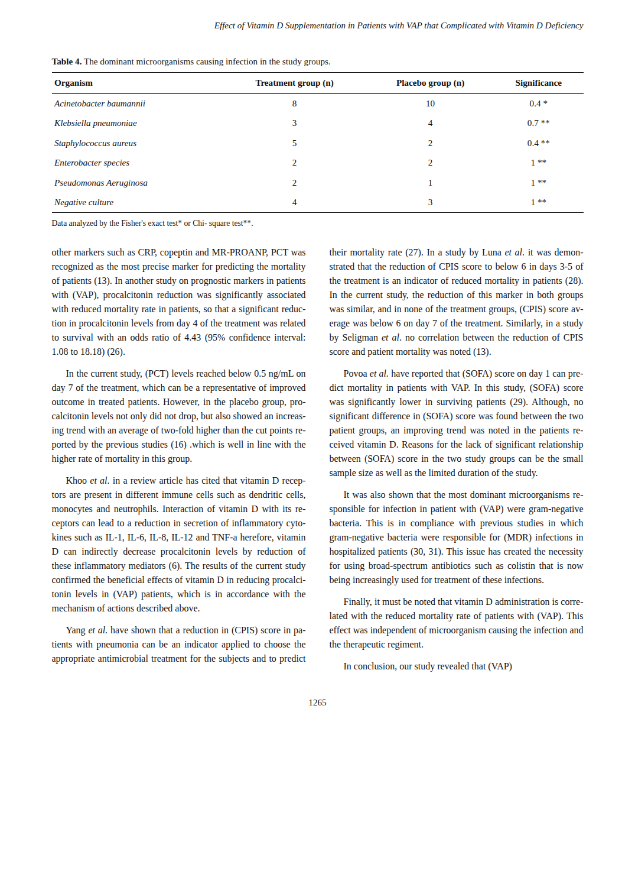Effect of Vitamin D Supplementation in Patients with VAP that Complicated with Vitamin D Deficiency
Table 4. The dominant microorganisms causing infection in the study groups.
| Organism | Treatment group (n) | Placebo group (n) | Significance |
| --- | --- | --- | --- |
| Acinetobacter baumannii | 8 | 10 | 0.4 * |
| Klebsiella pneumoniae | 3 | 4 | 0.7 ** |
| Staphylococcus aureus | 5 | 2 | 0.4 ** |
| Enterobacter species | 2 | 2 | 1 ** |
| Pseudomonas Aeruginosa | 2 | 1 | 1 ** |
| Negative culture | 4 | 3 | 1 ** |
Data analyzed by the Fisher's exact test* or Chi- square test**.
other markers such as CRP, copeptin and MR-PROANP, PCT was recognized as the most precise marker for predicting the mortality of patients (13). In another study on prognostic markers in patients with (VAP), procalcitonin reduction was significantly associated with reduced mortality rate in patients, so that a significant reduction in procalcitonin levels from day 4 of the treatment was related to survival with an odds ratio of 4.43 (95% confidence interval: 1.08 to 18.18) (26).
In the current study, (PCT) levels reached below 0.5 ng/mL on day 7 of the treatment, which can be a representative of improved outcome in treated patients. However, in the placebo group, procalcitonin levels not only did not drop, but also showed an increasing trend with an average of two-fold higher than the cut points reported by the previous studies (16) .which is well in line with the higher rate of mortality in this group.
Khoo et al. in a review article has cited that vitamin D receptors are present in different immune cells such as dendritic cells, monocytes and neutrophils. Interaction of vitamin D with its receptors can lead to a reduction in secretion of inflammatory cytokines such as IL-1, IL-6, IL-8, IL-12 and TNF-a herefore, vitamin D can indirectly decrease procalcitonin levels by reduction of these inflammatory mediators (6). The results of the current study confirmed the beneficial effects of vitamin D in reducing procalcitonin levels in (VAP) patients, which is in accordance with the mechanism of actions described above.
Yang et al. have shown that a reduction in (CPIS) score in patients with pneumonia can be an indicator applied to choose the appropriate antimicrobial treatment for the subjects and to predict their mortality rate (27). In a study by Luna et al. it was demonstrated that the reduction of CPIS score to below 6 in days 3-5 of the treatment is an indicator of reduced mortality in patients (28). In the current study, the reduction of this marker in both groups was similar, and in none of the treatment groups, (CPIS) score average was below 6 on day 7 of the treatment. Similarly, in a study by Seligman et al. no correlation between the reduction of CPIS score and patient mortality was noted (13).
Povoa et al. have reported that (SOFA) score on day 1 can predict mortality in patients with VAP. In this study, (SOFA) score was significantly lower in surviving patients (29). Although, no significant difference in (SOFA) score was found between the two patient groups, an improving trend was noted in the patients received vitamin D. Reasons for the lack of significant relationship between (SOFA) score in the two study groups can be the small sample size as well as the limited duration of the study.
It was also shown that the most dominant microorganisms responsible for infection in patient with (VAP) were gram-negative bacteria. This is in compliance with previous studies in which gram-negative bacteria were responsible for (MDR) infections in hospitalized patients (30, 31). This issue has created the necessity for using broad-spectrum antibiotics such as colistin that is now being increasingly used for treatment of these infections.
Finally, it must be noted that vitamin D administration is correlated with the reduced mortality rate of patients with (VAP). This effect was independent of microorganism causing the infection and the therapeutic regiment.
In conclusion, our study revealed that (VAP)
1265